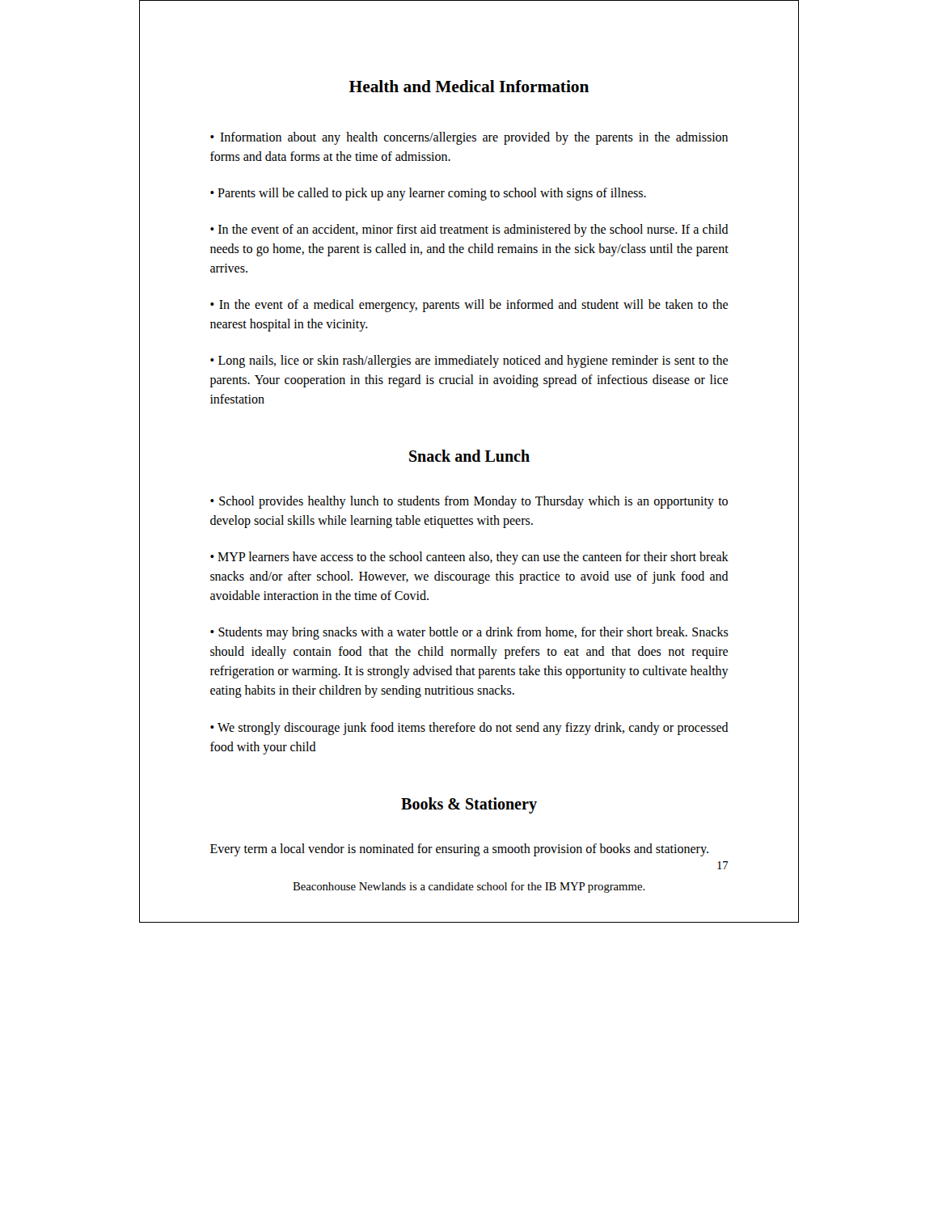Health and Medical Information
• Information about any health concerns/allergies are provided by the parents in the admission forms and data forms at the time of admission.
• Parents will be called to pick up any learner coming to school with signs of illness.
• In the event of an accident, minor first aid treatment is administered by the school nurse. If a child needs to go home, the parent is called in, and the child remains in the sick bay/class until the parent arrives.
• In the event of a medical emergency, parents will be informed and student will be taken to the nearest hospital in the vicinity.
• Long nails, lice or skin rash/allergies are immediately noticed and hygiene reminder is sent to the parents. Your cooperation in this regard is crucial in avoiding spread of infectious disease or lice infestation
Snack and Lunch
• School provides healthy lunch to students from Monday to Thursday which is an opportunity to develop social skills while learning table etiquettes with peers.
• MYP learners have access to the school canteen also, they can use the canteen for their short break snacks and/or after school. However, we discourage this practice to avoid use of junk food and avoidable interaction in the time of Covid.
• Students may bring snacks with a water bottle or a drink from home, for their short break. Snacks should ideally contain food that the child normally prefers to eat and that does not require refrigeration or warming. It is strongly advised that parents take this opportunity to cultivate healthy eating habits in their children by sending nutritious snacks.
• We strongly discourage junk food items therefore do not send any fizzy drink, candy or processed food with your child
Books & Stationery
Every term a local vendor is nominated for ensuring a smooth provision of books and stationery.
17
Beaconhouse Newlands is a candidate school for the IB MYP programme.